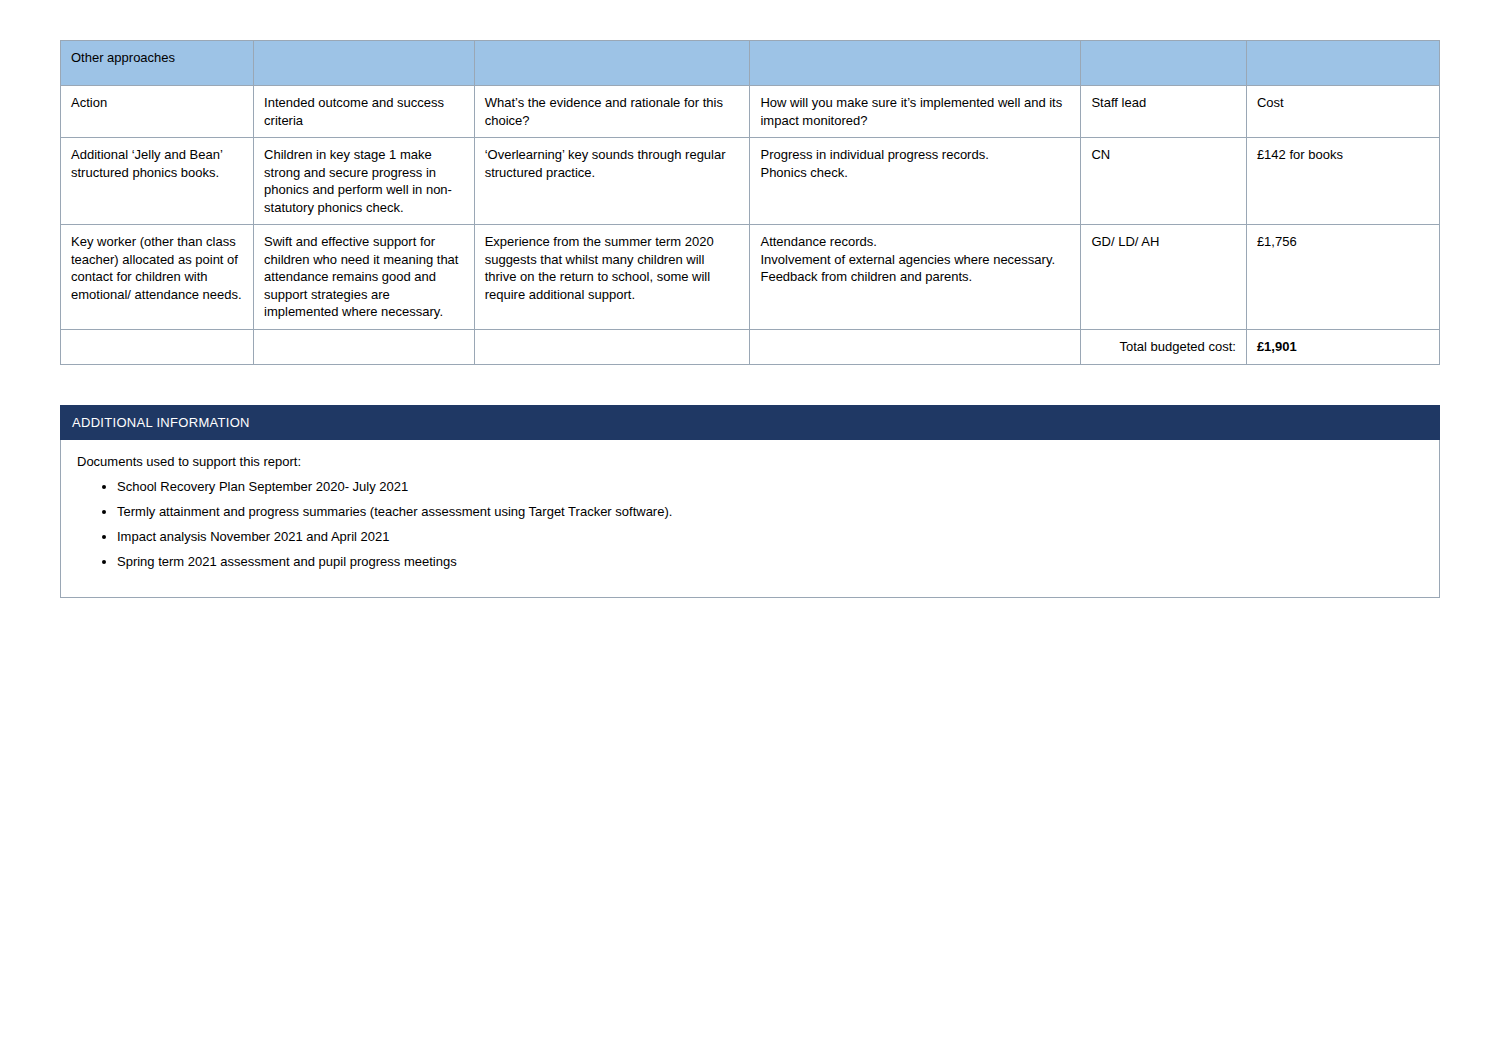| Other approaches | | | | | |
| Action | Intended outcome and success criteria | What’s the evidence and rationale for this choice? | How will you make sure it’s implemented well and its impact monitored? | Staff lead | Cost |
| Additional ‘Jelly and Bean’ structured phonics books. | Children in key stage 1 make strong and secure progress in phonics and perform well in non-statutory phonics check. | ‘Overlearning’ key sounds through regular structured practice. | Progress in individual progress records. Phonics check. | CN | £142 for books |
| Key worker (other than class teacher) allocated as point of contact for children with emotional/ attendance needs. | Swift and effective support for children who need it meaning that attendance remains good and support strategies are implemented where necessary. | Experience from the summer term 2020 suggests that whilst many children will thrive on the return to school, some will require additional support. | Attendance records. Involvement of external agencies where necessary. Feedback from children and parents. | GD/ LD/ AH | £1,756 |
| | | | | Total budgeted cost: | £1,901 |
ADDITIONAL INFORMATION
Documents used to support this report:
School Recovery Plan September 2020- July 2021
Termly attainment and progress summaries (teacher assessment using Target Tracker software).
Impact analysis November 2021 and April 2021
Spring term 2021 assessment and pupil progress meetings